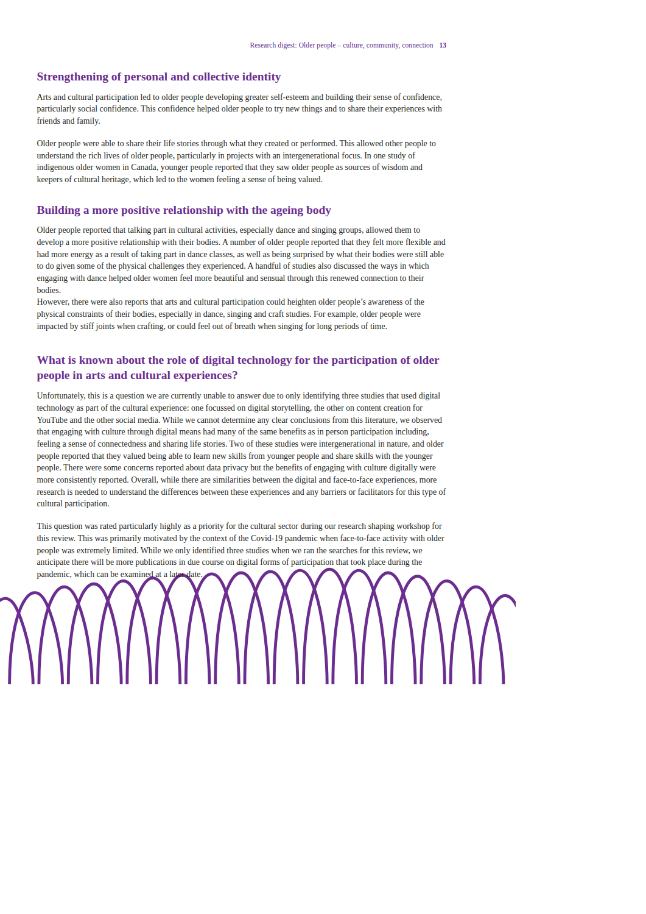Research digest: Older people – culture, community, connection 13
Strengthening of personal and collective identity
Arts and cultural participation led to older people developing greater self-esteem and building their sense of confidence, particularly social confidence. This confidence helped older people to try new things and to share their experiences with friends and family.
Older people were able to share their life stories through what they created or performed. This allowed other people to understand the rich lives of older people, particularly in projects with an intergenerational focus. In one study of indigenous older women in Canada, younger people reported that they saw older people as sources of wisdom and keepers of cultural heritage, which led to the women feeling a sense of being valued.
Building a more positive relationship with the ageing body
Older people reported that talking part in cultural activities, especially dance and singing groups, allowed them to develop a more positive relationship with their bodies. A number of older people reported that they felt more flexible and had more energy as a result of taking part in dance classes, as well as being surprised by what their bodies were still able to do given some of the physical challenges they experienced. A handful of studies also discussed the ways in which engaging with dance helped older women feel more beautiful and sensual through this renewed connection to their bodies.
However, there were also reports that arts and cultural participation could heighten older people’s awareness of the physical constraints of their bodies, especially in dance, singing and craft studies. For example, older people were impacted by stiff joints when crafting, or could feel out of breath when singing for long periods of time.
What is known about the role of digital technology for the participation of older people in arts and cultural experiences?
Unfortunately, this is a question we are currently unable to answer due to only identifying three studies that used digital technology as part of the cultural experience: one focussed on digital storytelling, the other on content creation for YouTube and the other social media. While we cannot determine any clear conclusions from this literature, we observed that engaging with culture through digital means had many of the same benefits as in person participation including, feeling a sense of connectedness and sharing life stories. Two of these studies were intergenerational in nature, and older people reported that they valued being able to learn new skills from younger people and share skills with the younger people. There were some concerns reported about data privacy but the benefits of engaging with culture digitally were more consistently reported. Overall, while there are similarities between the digital and face-to-face experiences, more research is needed to understand the differences between these experiences and any barriers or facilitators for this type of cultural participation.
This question was rated particularly highly as a priority for the cultural sector during our research shaping workshop for this review. This was primarily motivated by the context of the Covid-19 pandemic when face-to-face activity with older people was extremely limited. While we only identified three studies when we ran the searches for this review, we anticipate there will be more publications in due course on digital forms of participation that took place during the pandemic, which can be examined at a later date.